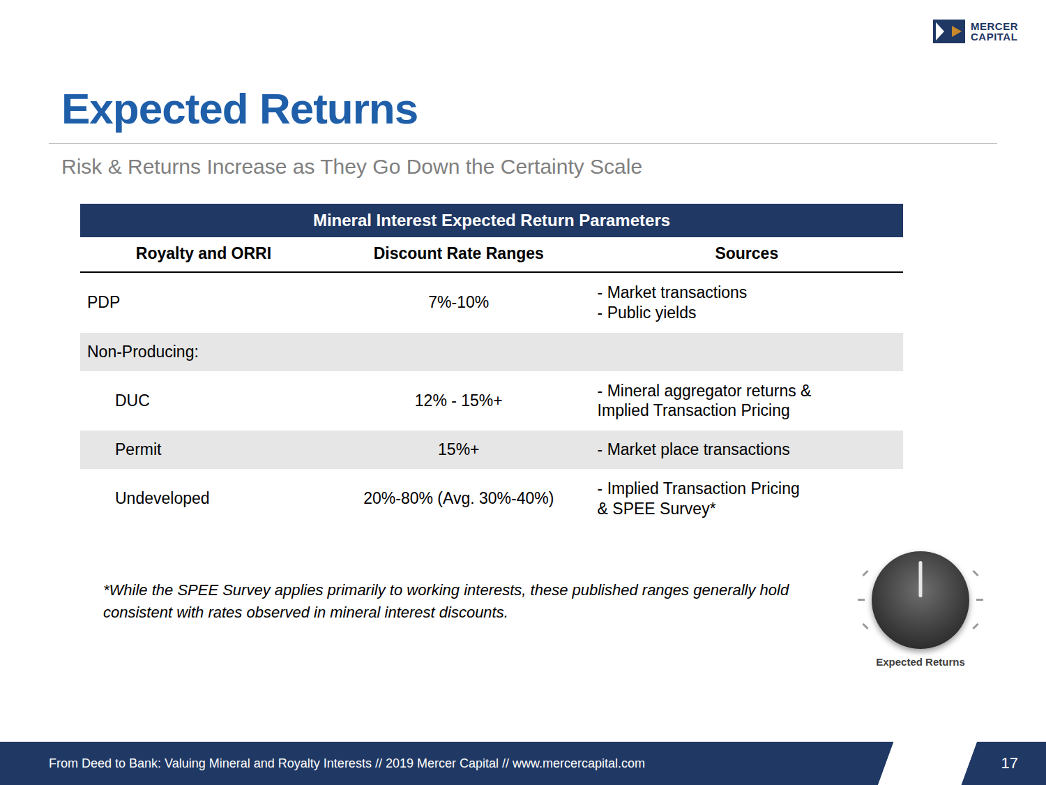MERCER CAPITAL
Expected Returns
Risk & Returns Increase as They Go Down the Certainty Scale
Mineral Interest Expected Return Parameters
| Royalty and ORRI | Discount Rate Ranges | Sources |
| --- | --- | --- |
| PDP | 7%-10% | - Market transactions - Public yields |
| Non-Producing: | | |
| DUC | 12% - 15%+ | - Mineral aggregator returns & Implied Transaction Pricing |
| Permit | 15%+ | - Market place transactions |
| Undeveloped | 20%-80% (Avg. 30%-40%) | - Implied Transaction Pricing & SPEE Survey* |
*While the SPEE Survey applies primarily to working interests, these published ranges generally hold consistent with rates observed in mineral interest discounts.
Expected Returns
From Deed to Bank: Valuing Mineral and Royalty Interests // 2019 Mercer Capital // www.mercercapital.com
17